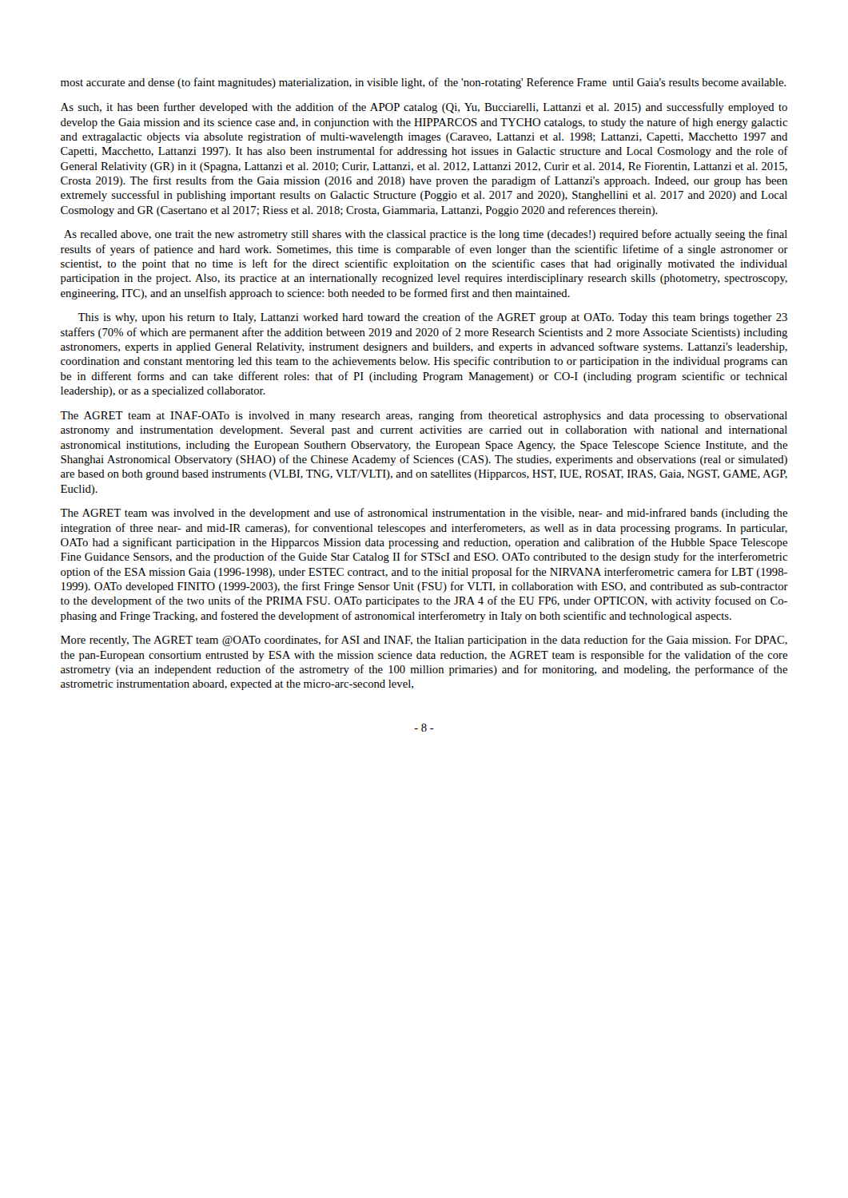most accurate and dense (to faint magnitudes) materialization, in visible light, of the 'non-rotating' Reference Frame until Gaia's results become available.
As such, it has been further developed with the addition of the APOP catalog (Qi, Yu, Bucciarelli, Lattanzi et al. 2015) and successfully employed to develop the Gaia mission and its science case and, in conjunction with the HIPPARCOS and TYCHO catalogs, to study the nature of high energy galactic and extragalactic objects via absolute registration of multi-wavelength images (Caraveo, Lattanzi et al. 1998; Lattanzi, Capetti, Macchetto 1997 and Capetti, Macchetto, Lattanzi 1997). It has also been instrumental for addressing hot issues in Galactic structure and Local Cosmology and the role of General Relativity (GR) in it (Spagna, Lattanzi et al. 2010; Curir, Lattanzi, et al. 2012, Lattanzi 2012, Curir et al. 2014, Re Fiorentin, Lattanzi et al. 2015, Crosta 2019). The first results from the Gaia mission (2016 and 2018) have proven the paradigm of Lattanzi's approach. Indeed, our group has been extremely successful in publishing important results on Galactic Structure (Poggio et al. 2017 and 2020), Stanghellini et al. 2017 and 2020) and Local Cosmology and GR (Casertano et al 2017; Riess et al. 2018; Crosta, Giammaria, Lattanzi, Poggio 2020 and references therein).
As recalled above, one trait the new astrometry still shares with the classical practice is the long time (decades!) required before actually seeing the final results of years of patience and hard work. Sometimes, this time is comparable of even longer than the scientific lifetime of a single astronomer or scientist, to the point that no time is left for the direct scientific exploitation on the scientific cases that had originally motivated the individual participation in the project. Also, its practice at an internationally recognized level requires interdisciplinary research skills (photometry, spectroscopy, engineering, ITC), and an unselfish approach to science: both needed to be formed first and then maintained.
This is why, upon his return to Italy, Lattanzi worked hard toward the creation of the AGRET group at OATo. Today this team brings together 23 staffers (70% of which are permanent after the addition between 2019 and 2020 of 2 more Research Scientists and 2 more Associate Scientists) including astronomers, experts in applied General Relativity, instrument designers and builders, and experts in advanced software systems. Lattanzi's leadership, coordination and constant mentoring led this team to the achievements below. His specific contribution to or participation in the individual programs can be in different forms and can take different roles: that of PI (including Program Management) or CO-I (including program scientific or technical leadership), or as a specialized collaborator.
The AGRET team at INAF-OATo is involved in many research areas, ranging from theoretical astrophysics and data processing to observational astronomy and instrumentation development. Several past and current activities are carried out in collaboration with national and international astronomical institutions, including the European Southern Observatory, the European Space Agency, the Space Telescope Science Institute, and the Shanghai Astronomical Observatory (SHAO) of the Chinese Academy of Sciences (CAS). The studies, experiments and observations (real or simulated) are based on both ground based instruments (VLBI, TNG, VLT/VLTI), and on satellites (Hipparcos, HST, IUE, ROSAT, IRAS, Gaia, NGST, GAME, AGP, Euclid).
The AGRET team was involved in the development and use of astronomical instrumentation in the visible, near- and mid-infrared bands (including the integration of three near- and mid-IR cameras), for conventional telescopes and interferometers, as well as in data processing programs. In particular, OATo had a significant participation in the Hipparcos Mission data processing and reduction, operation and calibration of the Hubble Space Telescope Fine Guidance Sensors, and the production of the Guide Star Catalog II for STScI and ESO. OATo contributed to the design study for the interferometric option of the ESA mission Gaia (1996-1998), under ESTEC contract, and to the initial proposal for the NIRVANA interferometric camera for LBT (1998-1999). OATo developed FINITO (1999-2003), the first Fringe Sensor Unit (FSU) for VLTI, in collaboration with ESO, and contributed as sub-contractor to the development of the two units of the PRIMA FSU. OATo participates to the JRA 4 of the EU FP6, under OPTICON, with activity focused on Co-phasing and Fringe Tracking, and fostered the development of astronomical interferometry in Italy on both scientific and technological aspects.
More recently, The AGRET team @OATo coordinates, for ASI and INAF, the Italian participation in the data reduction for the Gaia mission. For DPAC, the pan-European consortium entrusted by ESA with the mission science data reduction, the AGRET team is responsible for the validation of the core astrometry (via an independent reduction of the astrometry of the 100 million primaries) and for monitoring, and modeling, the performance of the astrometric instrumentation aboard, expected at the micro-arc-second level,
- 8 -